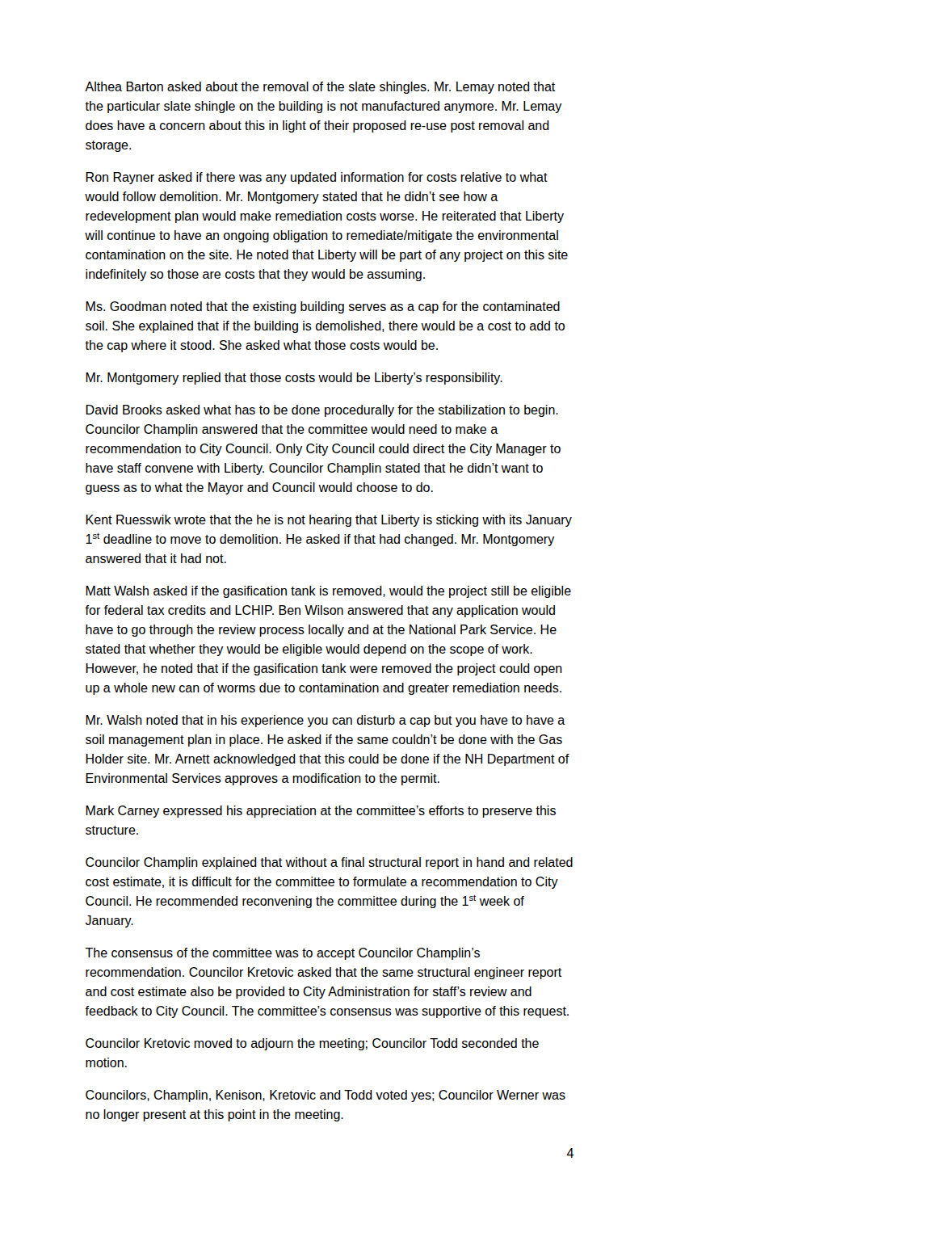Althea Barton asked about the removal of the slate shingles. Mr. Lemay noted that the particular slate shingle on the building is not manufactured anymore. Mr. Lemay does have a concern about this in light of their proposed re-use post removal and storage.
Ron Rayner asked if there was any updated information for costs relative to what would follow demolition. Mr. Montgomery stated that he didn’t see how a redevelopment plan would make remediation costs worse. He reiterated that Liberty will continue to have an ongoing obligation to remediate/mitigate the environmental contamination on the site. He noted that Liberty will be part of any project on this site indefinitely so those are costs that they would be assuming.
Ms. Goodman noted that the existing building serves as a cap for the contaminated soil. She explained that if the building is demolished, there would be a cost to add to the cap where it stood. She asked what those costs would be.
Mr. Montgomery replied that those costs would be Liberty’s responsibility.
David Brooks asked what has to be done procedurally for the stabilization to begin. Councilor Champlin answered that the committee would need to make a recommendation to City Council. Only City Council could direct the City Manager to have staff convene with Liberty. Councilor Champlin stated that he didn’t want to guess as to what the Mayor and Council would choose to do.
Kent Ruesswik wrote that the he is not hearing that Liberty is sticking with its January 1st deadline to move to demolition. He asked if that had changed. Mr. Montgomery answered that it had not.
Matt Walsh asked if the gasification tank is removed, would the project still be eligible for federal tax credits and LCHIP. Ben Wilson answered that any application would have to go through the review process locally and at the National Park Service. He stated that whether they would be eligible would depend on the scope of work. However, he noted that if the gasification tank were removed the project could open up a whole new can of worms due to contamination and greater remediation needs.
Mr. Walsh noted that in his experience you can disturb a cap but you have to have a soil management plan in place. He asked if the same couldn’t be done with the Gas Holder site. Mr. Arnett acknowledged that this could be done if the NH Department of Environmental Services approves a modification to the permit.
Mark Carney expressed his appreciation at the committee’s efforts to preserve this structure.
Councilor Champlin explained that without a final structural report in hand and related cost estimate, it is difficult for the committee to formulate a recommendation to City Council. He recommended reconvening the committee during the 1st week of January.
The consensus of the committee was to accept Councilor Champlin’s recommendation. Councilor Kretovic asked that the same structural engineer report and cost estimate also be provided to City Administration for staff’s review and feedback to City Council. The committee’s consensus was supportive of this request.
Councilor Kretovic moved to adjourn the meeting; Councilor Todd seconded the motion.
Councilors, Champlin, Kenison, Kretovic and Todd voted yes; Councilor Werner was no longer present at this point in the meeting.
4